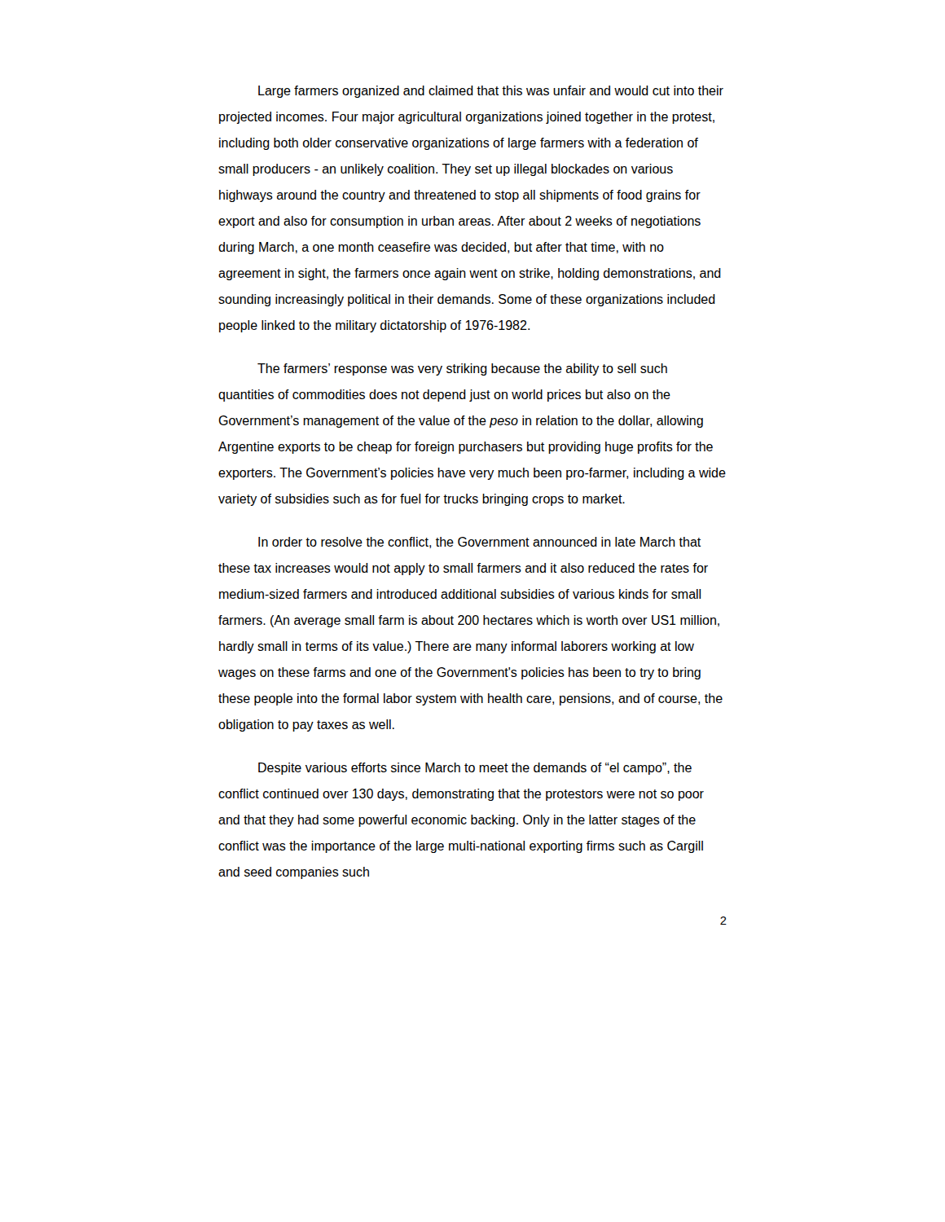Large farmers organized and claimed that this was unfair and would cut into their projected incomes. Four major agricultural organizations joined together in the protest, including both older conservative organizations of large farmers with a federation of small producers - an unlikely coalition. They set up illegal blockades on various highways around the country and threatened to stop all shipments of food grains for export and also for consumption in urban areas. After about 2 weeks of negotiations during March, a one month ceasefire was decided, but after that time, with no agreement in sight, the farmers once again went on strike, holding demonstrations, and sounding increasingly political in their demands. Some of these organizations included people linked to the military dictatorship of 1976-1982.
The farmers’ response was very striking because the ability to sell such quantities of commodities does not depend just on world prices but also on the Government’s management of the value of the peso in relation to the dollar, allowing Argentine exports to be cheap for foreign purchasers but providing huge profits for the exporters. The Government’s policies have very much been pro-farmer, including a wide variety of subsidies such as for fuel for trucks bringing crops to market.
In order to resolve the conflict, the Government announced in late March that these tax increases would not apply to small farmers and it also reduced the rates for medium-sized farmers and introduced additional subsidies of various kinds for small farmers. (An average small farm is about 200 hectares which is worth over US1 million, hardly small in terms of its value.) There are many informal laborers working at low wages on these farms and one of the Government's policies has been to try to bring these people into the formal labor system with health care, pensions, and of course, the obligation to pay taxes as well.
Despite various efforts since March to meet the demands of “el campo”, the conflict continued over 130 days, demonstrating that the protestors were not so poor and that they had some powerful economic backing. Only in the latter stages of the conflict was the importance of the large multi-national exporting firms such as Cargill and seed companies such
2